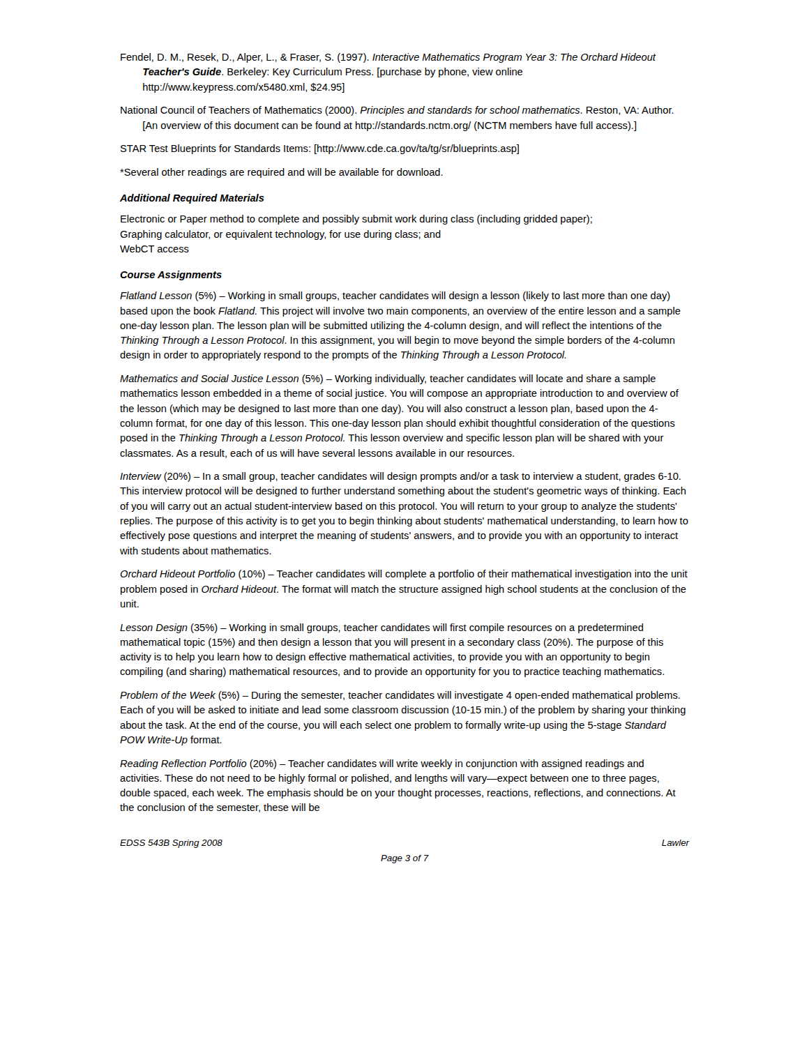Fendel, D. M., Resek, D., Alper, L., & Fraser, S. (1997). Interactive Mathematics Program Year 3: The Orchard Hideout Teacher's Guide. Berkeley: Key Curriculum Press. [purchase by phone, view online http://www.keypress.com/x5480.xml, $24.95]
National Council of Teachers of Mathematics (2000). Principles and standards for school mathematics. Reston, VA: Author. [An overview of this document can be found at http://standards.nctm.org/ (NCTM members have full access).]
STAR Test Blueprints for Standards Items: [http://www.cde.ca.gov/ta/tg/sr/blueprints.asp]
*Several other readings are required and will be available for download.
Additional Required Materials
Electronic or Paper method to complete and possibly submit work during class (including gridded paper);
Graphing calculator, or equivalent technology, for use during class; and
WebCT access
Course Assignments
Flatland Lesson (5%) – Working in small groups, teacher candidates will design a lesson (likely to last more than one day) based upon the book Flatland. This project will involve two main components, an overview of the entire lesson and a sample one-day lesson plan. The lesson plan will be submitted utilizing the 4-column design, and will reflect the intentions of the Thinking Through a Lesson Protocol. In this assignment, you will begin to move beyond the simple borders of the 4-column design in order to appropriately respond to the prompts of the Thinking Through a Lesson Protocol.
Mathematics and Social Justice Lesson (5%) – Working individually, teacher candidates will locate and share a sample mathematics lesson embedded in a theme of social justice. You will compose an appropriate introduction to and overview of the lesson (which may be designed to last more than one day). You will also construct a lesson plan, based upon the 4-column format, for one day of this lesson. This one-day lesson plan should exhibit thoughtful consideration of the questions posed in the Thinking Through a Lesson Protocol. This lesson overview and specific lesson plan will be shared with your classmates. As a result, each of us will have several lessons available in our resources.
Interview (20%) – In a small group, teacher candidates will design prompts and/or a task to interview a student, grades 6-10. This interview protocol will be designed to further understand something about the student's geometric ways of thinking. Each of you will carry out an actual student-interview based on this protocol. You will return to your group to analyze the students' replies. The purpose of this activity is to get you to begin thinking about students' mathematical understanding, to learn how to effectively pose questions and interpret the meaning of students' answers, and to provide you with an opportunity to interact with students about mathematics.
Orchard Hideout Portfolio (10%) – Teacher candidates will complete a portfolio of their mathematical investigation into the unit problem posed in Orchard Hideout. The format will match the structure assigned high school students at the conclusion of the unit.
Lesson Design (35%) – Working in small groups, teacher candidates will first compile resources on a predetermined mathematical topic (15%) and then design a lesson that you will present in a secondary class (20%). The purpose of this activity is to help you learn how to design effective mathematical activities, to provide you with an opportunity to begin compiling (and sharing) mathematical resources, and to provide an opportunity for you to practice teaching mathematics.
Problem of the Week (5%) – During the semester, teacher candidates will investigate 4 open-ended mathematical problems. Each of you will be asked to initiate and lead some classroom discussion (10-15 min.) of the problem by sharing your thinking about the task. At the end of the course, you will each select one problem to formally write-up using the 5-stage Standard POW Write-Up format.
Reading Reflection Portfolio (20%) – Teacher candidates will write weekly in conjunction with assigned readings and activities. These do not need to be highly formal or polished, and lengths will vary—expect between one to three pages, double spaced, each week. The emphasis should be on your thought processes, reactions, reflections, and connections. At the conclusion of the semester, these will be
EDSS 543B Spring 2008 Lawler
Page 3 of 7